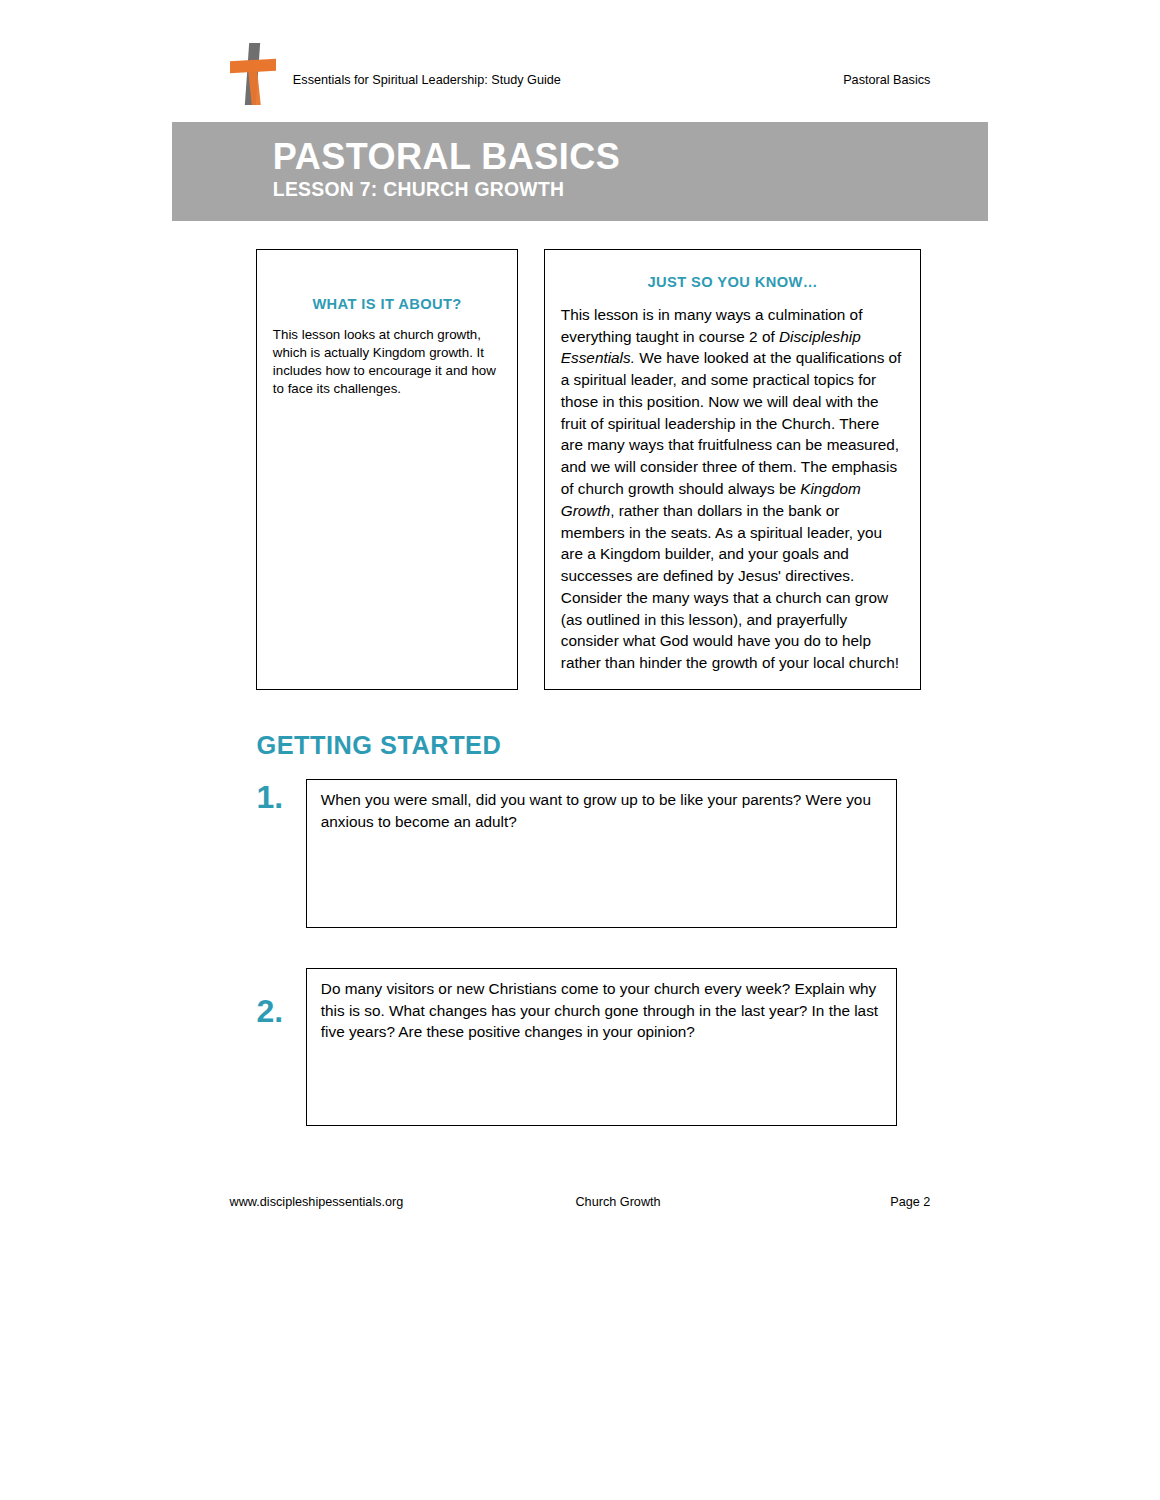Essentials for Spiritual Leadership: Study Guide
Pastoral Basics
PASTORAL BASICS
LESSON 7: CHURCH GROWTH
WHAT IS IT ABOUT?
This lesson looks at church growth, which is actually Kingdom growth. It includes how to encourage it and how to face its challenges.
JUST SO YOU KNOW…
This lesson is in many ways a culmination of everything taught in course 2 of Discipleship Essentials. We have looked at the qualifications of a spiritual leader, and some practical topics for those in this position. Now we will deal with the fruit of spiritual leadership in the Church. There are many ways that fruitfulness can be measured, and we will consider three of them. The emphasis of church growth should always be Kingdom Growth, rather than dollars in the bank or members in the seats. As a spiritual leader, you are a Kingdom builder, and your goals and successes are defined by Jesus' directives. Consider the many ways that a church can grow (as outlined in this lesson), and prayerfully consider what God would have you do to help rather than hinder the growth of your local church!
GETTING STARTED
1.
When you were small, did you want to grow up to be like your parents? Were you anxious to become an adult?
2.
Do many visitors or new Christians come to your church every week? Explain why this is so. What changes has your church gone through in the last year? In the last five years? Are these positive changes in your opinion?
www.discipleshipessentials.org
Church Growth
Page 2